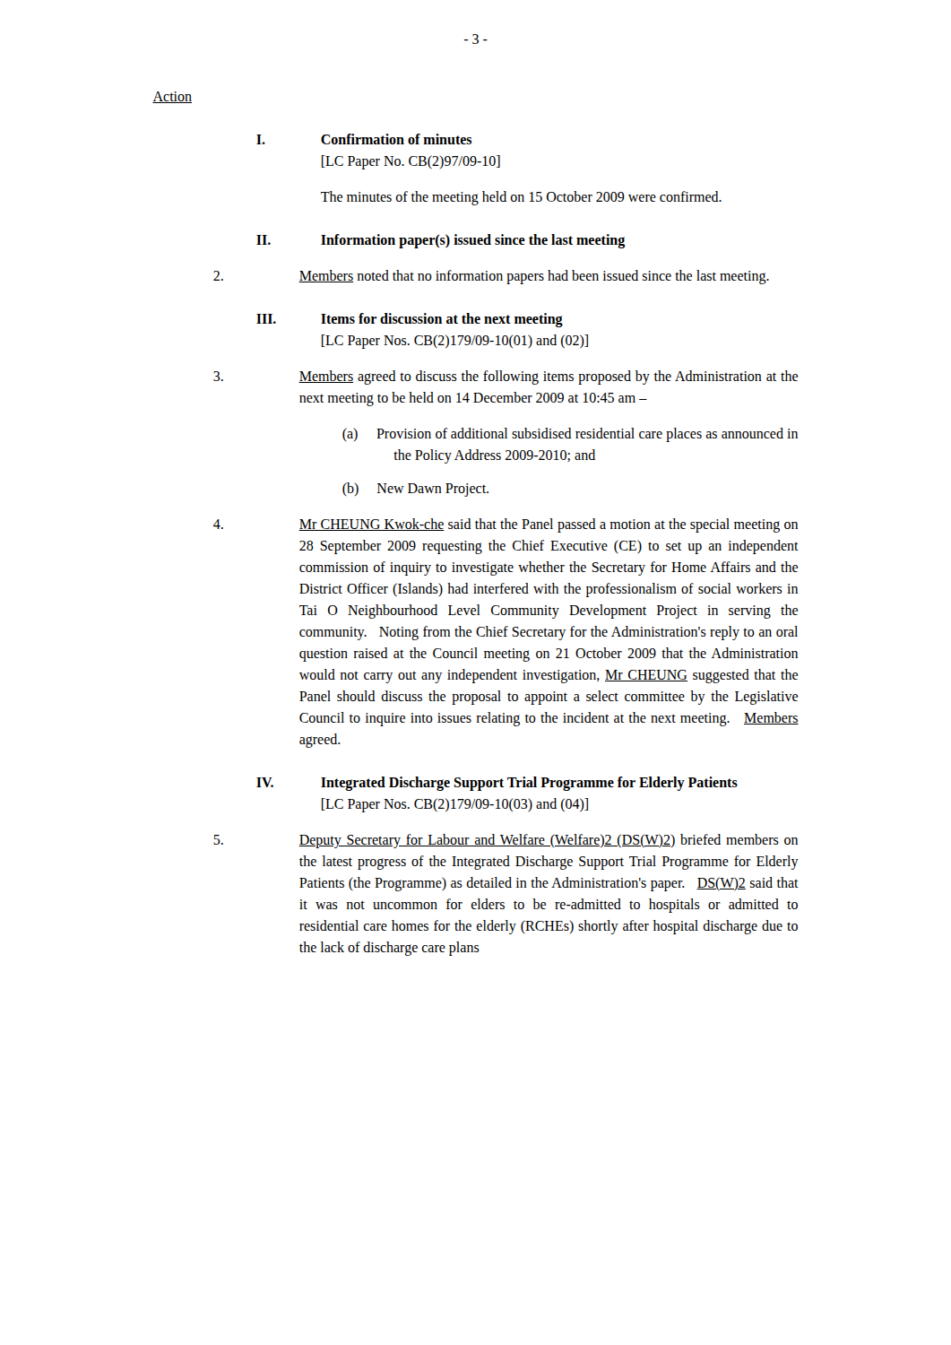- 3 -
Action
I.
Confirmation of minutes
[LC Paper No. CB(2)97/09-10]
The minutes of the meeting held on 15 October 2009 were confirmed.
II.
Information paper(s) issued since the last meeting
2. Members noted that no information papers had been issued since the last meeting.
III.
Items for discussion at the next meeting
[LC Paper Nos. CB(2)179/09-10(01) and (02)]
3. Members agreed to discuss the following items proposed by the Administration at the next meeting to be held on 14 December 2009 at 10:45 am –
(a) Provision of additional subsidised residential care places as announced in the Policy Address 2009-2010; and
(b) New Dawn Project.
4. Mr CHEUNG Kwok-che said that the Panel passed a motion at the special meeting on 28 September 2009 requesting the Chief Executive (CE) to set up an independent commission of inquiry to investigate whether the Secretary for Home Affairs and the District Officer (Islands) had interfered with the professionalism of social workers in Tai O Neighbourhood Level Community Development Project in serving the community. Noting from the Chief Secretary for the Administration's reply to an oral question raised at the Council meeting on 21 October 2009 that the Administration would not carry out any independent investigation, Mr CHEUNG suggested that the Panel should discuss the proposal to appoint a select committee by the Legislative Council to inquire into issues relating to the incident at the next meeting. Members agreed.
IV.
Integrated Discharge Support Trial Programme for Elderly Patients
[LC Paper Nos. CB(2)179/09-10(03) and (04)]
5. Deputy Secretary for Labour and Welfare (Welfare)2 (DS(W)2) briefed members on the latest progress of the Integrated Discharge Support Trial Programme for Elderly Patients (the Programme) as detailed in the Administration's paper. DS(W)2 said that it was not uncommon for elders to be re-admitted to hospitals or admitted to residential care homes for the elderly (RCHEs) shortly after hospital discharge due to the lack of discharge care plans